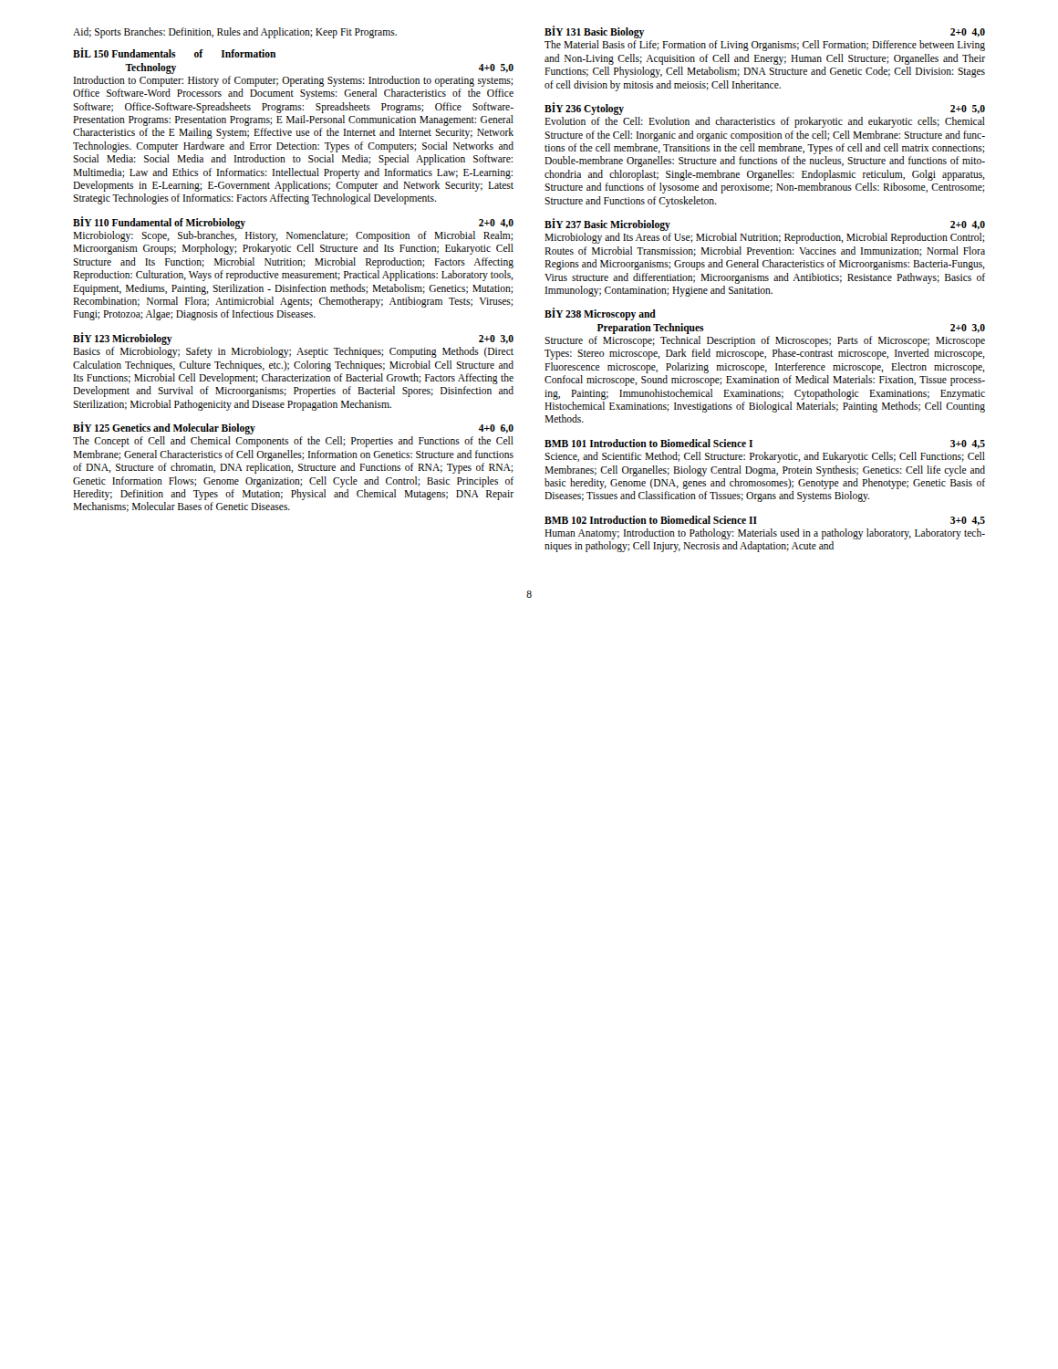Aid; Sports Branches: Definition, Rules and Application; Keep Fit Programs.
BİL 150 Fundamentals of Information
Technology 4+0 5,0
Introduction to Computer: History of Computer; Operating Systems: Introduction to operating systems; Office Software-Word Processors and Document Systems: General Characteristics of the Office Software; Office-Software-Spreadsheets Programs: Spreadsheets Programs; Office Software-Presentation Programs: Presentation Programs; E Mail-Personal Communication Management: General Characteristics of the E Mailing System; Effective use of the Internet and Internet Security; Network Technologies. Computer Hardware and Error Detection: Types of Computers; Social Networks and Social Media: Social Media and Introduction to Social Media; Special Application Software: Multimedia; Law and Ethics of Informatics: Intellectual Property and Informatics Law; E-Learning: Developments in E-Learning; E-Government Applications; Computer and Network Security; Latest Strategic Technologies of Informatics: Factors Affecting Technological Developments.
BİY 110 Fundamental of Microbiology 2+0 4,0
Microbiology: Scope, Sub-branches, History, Nomenclature; Composition of Microbial Realm; Microorganism Groups; Morphology; Prokaryotic Cell Structure and Its Function; Eukaryotic Cell Structure and Its Function; Microbial Nutrition; Microbial Reproduction; Factors Affecting Reproduction: Culturation, Ways of reproductive measurement; Practical Applications: Laboratory tools, Equipment, Mediums, Painting, Sterilization - Disinfection methods; Metabolism; Genetics; Mutation; Recombination; Normal Flora; Antimicrobial Agents; Chemotherapy; Antibiogram Tests; Viruses; Fungi; Protozoa; Algae; Diagnosis of Infectious Diseases.
BİY 123 Microbiology 2+0 3,0
Basics of Microbiology; Safety in Microbiology; Aseptic Techniques; Computing Methods (Direct Calculation Techniques, Culture Techniques, etc.); Coloring Techniques; Microbial Cell Structure and Its Functions; Microbial Cell Development; Characterization of Bacterial Growth; Factors Affecting the Development and Survival of Microorganisms; Properties of Bacterial Spores; Disinfection and Sterilization; Microbial Pathogenicity and Disease Propagation Mechanism.
BİY 125 Genetics and Molecular Biology 4+0 6,0
The Concept of Cell and Chemical Components of the Cell; Properties and Functions of the Cell Membrane; General Characteristics of Cell Organelles; Information on Genetics: Structure and functions of DNA, Structure of chromatin, DNA replication, Structure and Functions of RNA; Types of RNA; Genetic Information Flows; Genome Organization; Cell Cycle and Control; Basic Principles of Heredity; Definition and Types of Mutation; Physical and Chemical Mutagens; DNA Repair Mechanisms; Molecular Bases of Genetic Diseases.
BİY 131 Basic Biology 2+0 4,0
The Material Basis of Life; Formation of Living Organisms; Cell Formation; Difference between Living and Non-Living Cells; Acquisition of Cell and Energy; Human Cell Structure; Organelles and Their Functions; Cell Physiology, Cell Metabolism; DNA Structure and Genetic Code; Cell Division: Stages of cell division by mitosis and meiosis; Cell Inheritance.
BİY 236 Cytology 2+0 5,0
Evolution of the Cell: Evolution and characteristics of prokaryotic and eukaryotic cells; Chemical Structure of the Cell: Inorganic and organic composition of the cell; Cell Membrane: Structure and functions of the cell membrane, Transitions in the cell membrane, Types of cell and cell matrix connections; Double-membrane Organelles: Structure and functions of the nucleus, Structure and functions of mitochondria and chloroplast; Single-membrane Organelles: Endoplasmic reticulum, Golgi apparatus, Structure and functions of lysosome and peroxisome; Non-membranous Cells: Ribosome, Centrosome; Structure and Functions of Cytoskeleton.
BİY 237 Basic Microbiology 2+0 4,0
Microbiology and Its Areas of Use; Microbial Nutrition; Reproduction, Microbial Reproduction Control; Routes of Microbial Transmission; Microbial Prevention: Vaccines and Immunization; Normal Flora Regions and Microorganisms; Groups and General Characteristics of Microorganisms: Bacteria-Fungus, Virus structure and differentiation; Microorganisms and Antibiotics; Resistance Pathways; Basics of Immunology; Contamination; Hygiene and Sanitation.
BİY 238 Microscopy and
Preparation Techniques 2+0 3,0
Structure of Microscope; Technical Description of Microscopes; Parts of Microscope; Microscope Types: Stereo microscope, Dark field microscope, Phase-contrast microscope, Inverted microscope, Fluorescence microscope, Polarizing microscope, Interference microscope, Electron microscope, Confocal microscope, Sound microscope; Examination of Medical Materials: Fixation, Tissue processing, Painting; Immunohistochemical Examinations; Cytopathologic Examinations; Enzymatic Histochemical Examinations; Investigations of Biological Materials; Painting Methods; Cell Counting Methods.
BMB 101 Introduction to Biomedical Science I 3+0 4,5
Science, and Scientific Method; Cell Structure: Prokaryotic, and Eukaryotic Cells; Cell Functions; Cell Membranes; Cell Organelles; Biology Central Dogma, Protein Synthesis; Genetics: Cell life cycle and basic heredity, Genome (DNA, genes and chromosomes); Genotype and Phenotype; Genetic Basis of Diseases; Tissues and Classification of Tissues; Organs and Systems Biology.
BMB 102 Introduction to Biomedical Science II 3+0 4,5
Human Anatomy; Introduction to Pathology: Materials used in a pathology laboratory, Laboratory techniques in pathology; Cell Injury, Necrosis and Adaptation; Acute and
8